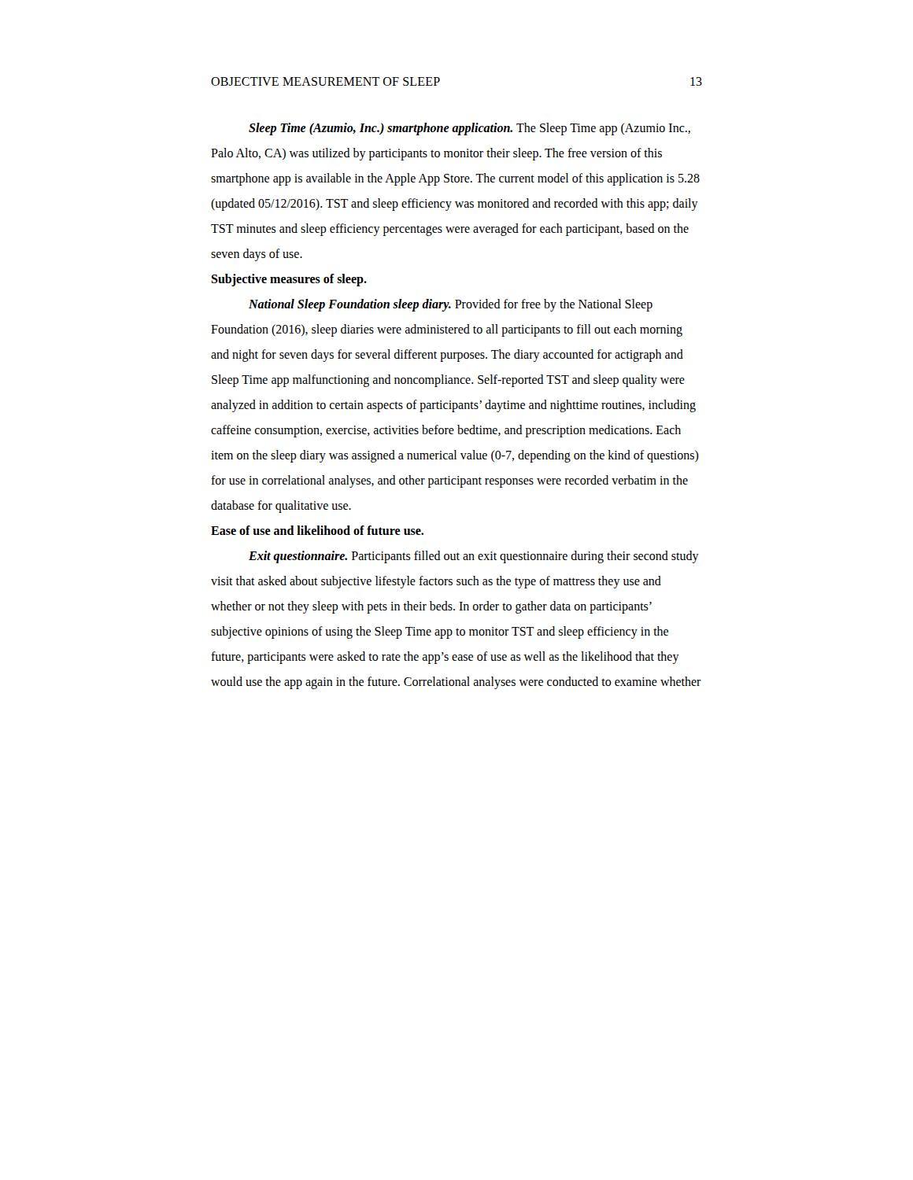Objective Measurement of Sleep 13
Sleep Time (Azumio, Inc.) smartphone application. The Sleep Time app (Azumio Inc., Palo Alto, CA) was utilized by participants to monitor their sleep. The free version of this smartphone app is available in the Apple App Store. The current model of this application is 5.28 (updated 05/12/2016). TST and sleep efficiency was monitored and recorded with this app; daily TST minutes and sleep efficiency percentages were averaged for each participant, based on the seven days of use.
Subjective measures of sleep.
National Sleep Foundation sleep diary. Provided for free by the National Sleep Foundation (2016), sleep diaries were administered to all participants to fill out each morning and night for seven days for several different purposes. The diary accounted for actigraph and Sleep Time app malfunctioning and noncompliance. Self-reported TST and sleep quality were analyzed in addition to certain aspects of participants’ daytime and nighttime routines, including caffeine consumption, exercise, activities before bedtime, and prescription medications. Each item on the sleep diary was assigned a numerical value (0-7, depending on the kind of questions) for use in correlational analyses, and other participant responses were recorded verbatim in the database for qualitative use.
Ease of use and likelihood of future use.
Exit questionnaire. Participants filled out an exit questionnaire during their second study visit that asked about subjective lifestyle factors such as the type of mattress they use and whether or not they sleep with pets in their beds. In order to gather data on participants’ subjective opinions of using the Sleep Time app to monitor TST and sleep efficiency in the future, participants were asked to rate the app’s ease of use as well as the likelihood that they would use the app again in the future. Correlational analyses were conducted to examine whether